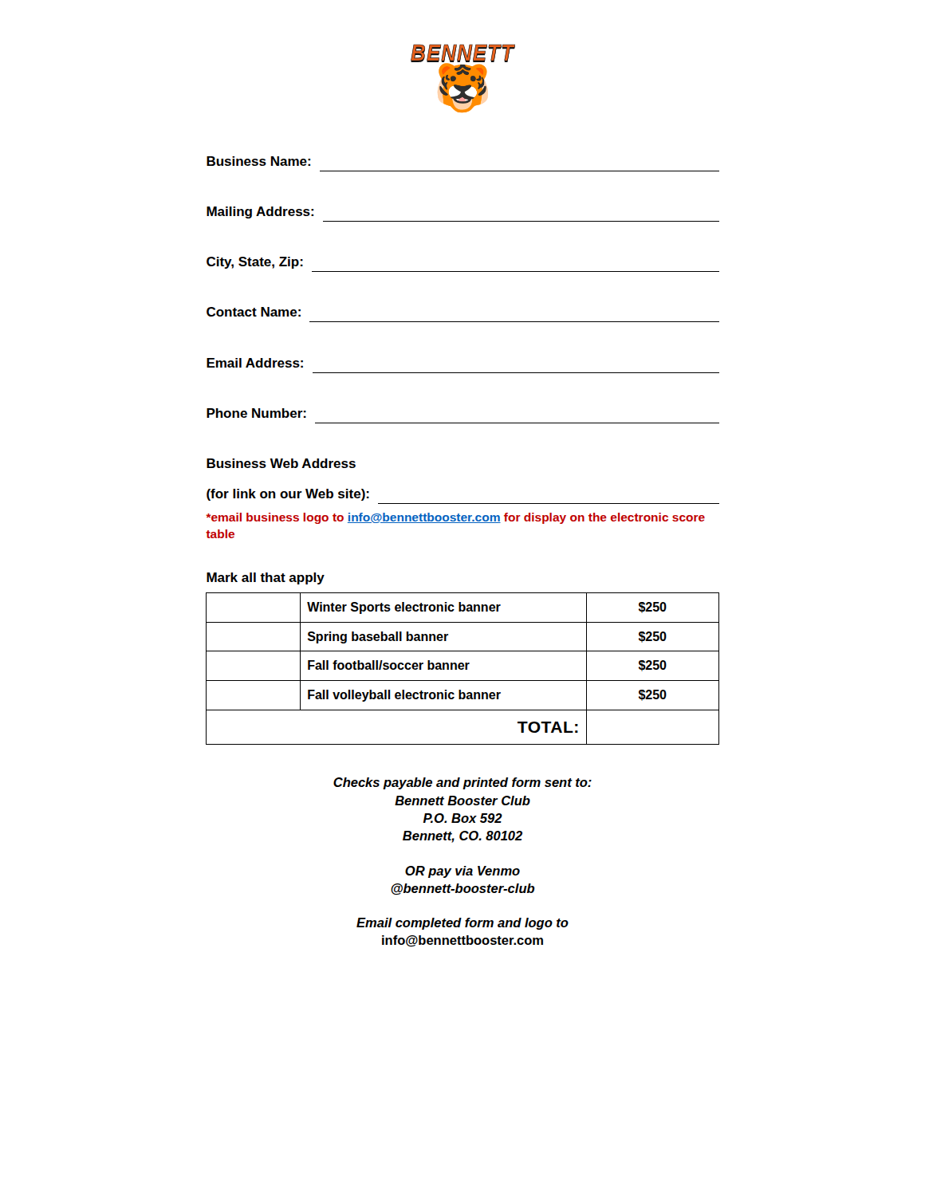BENNETT 🐯
Business Name:
Mailing Address:
City, State, Zip:
Contact Name:
Email Address:
Phone Number:
Business Web Address
(for link on our Web site):
*email business logo to info@bennettbooster.com for display on the electronic score table
Mark all that apply
| | Winter Sports electronic banner | $250 |
| | Spring baseball banner | $250 |
| | Fall football/soccer banner | $250 |
| | Fall volleyball electronic banner | $250 |
| TOTAL: | |
Checks payable and printed form sent to:
Bennett Booster Club
P.O. Box 592
Bennett, CO. 80102
OR pay via Venmo
@bennett-booster-club
Email completed form and logo to
info@bennettbooster.com